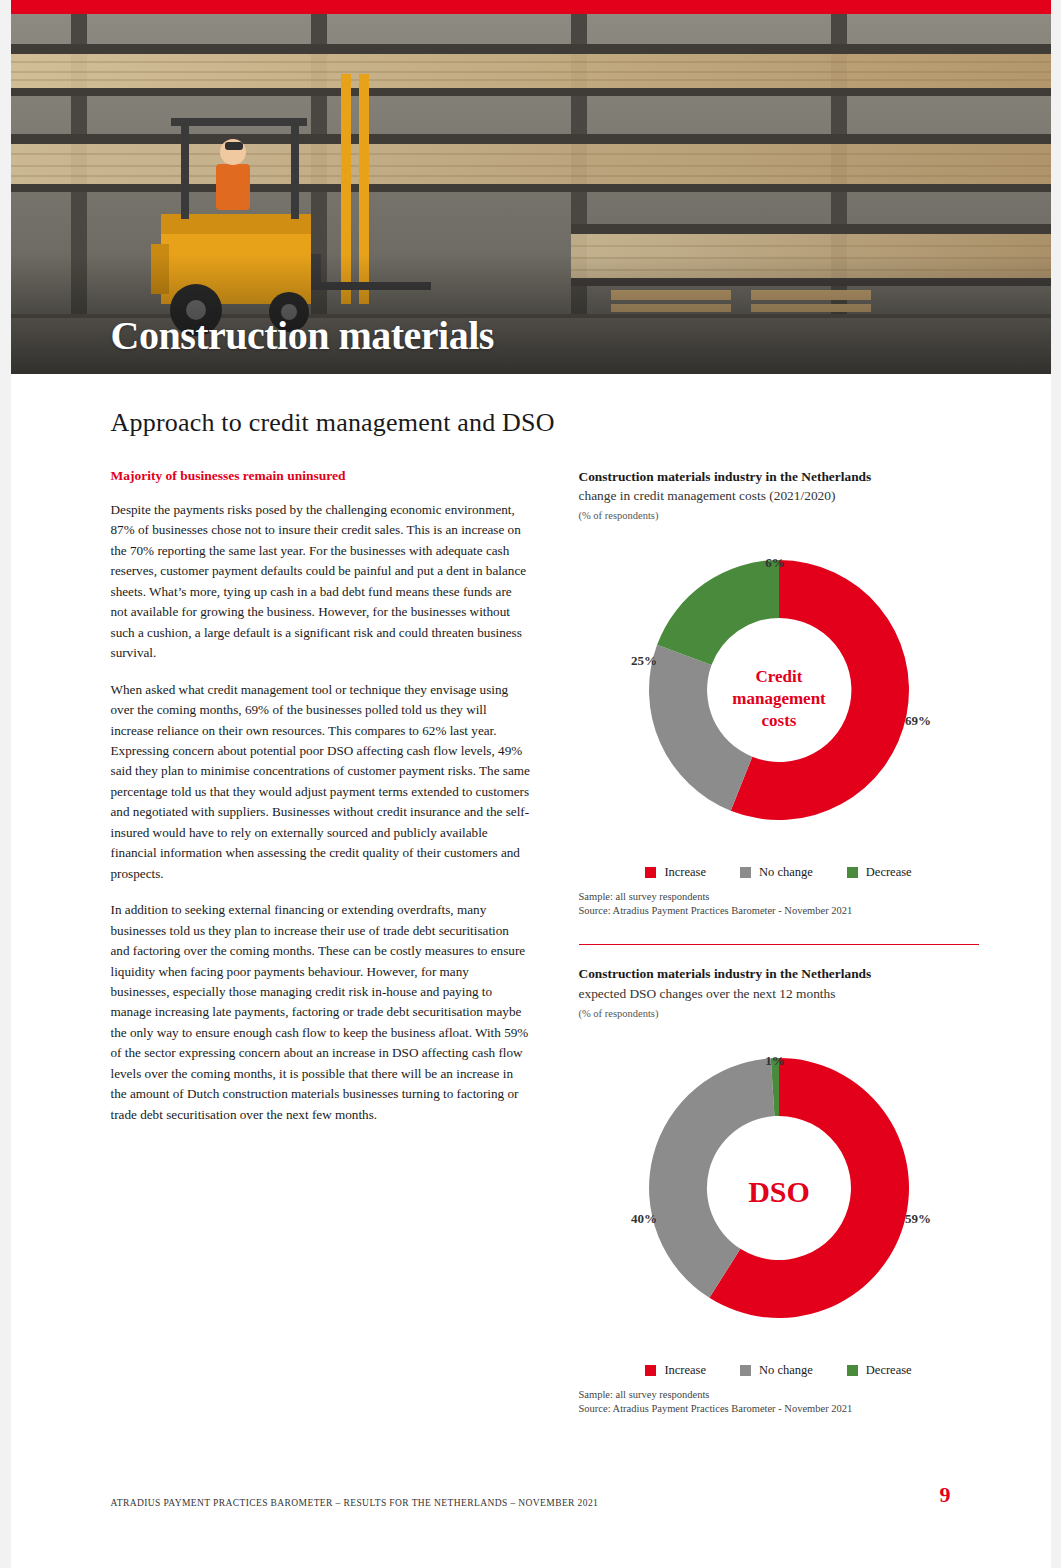Construction materials
Approach to credit management and DSO
Majority of businesses remain uninsured
Despite the payments risks posed by the challenging economic environment, 87% of businesses chose not to insure their credit sales. This is an increase on the 70% reporting the same last year. For the businesses with adequate cash reserves, customer payment defaults could be painful and put a dent in balance sheets. What’s more, tying up cash in a bad debt fund means these funds are not available for growing the business. However, for the businesses without such a cushion, a large default is a significant risk and could threaten business survival.
When asked what credit management tool or technique they envisage using over the coming months, 69% of the businesses polled told us they will increase reliance on their own resources. This compares to 62% last year. Expressing concern about potential poor DSO affecting cash flow levels, 49% said they plan to minimise concentrations of customer payment risks. The same percentage told us that they would adjust payment terms extended to customers and negotiated with suppliers. Businesses without credit insurance and the self-insured would have to rely on externally sourced and publicly available financial information when assessing the credit quality of their customers and prospects.
In addition to seeking external financing or extending overdrafts, many businesses told us they plan to increase their use of trade debt securitisation and factoring over the coming months. These can be costly measures to ensure liquidity when facing poor payments behaviour. However, for many businesses, especially those managing credit risk in-house and paying to manage increasing late payments, factoring or trade debt securitisation maybe the only way to ensure enough cash flow to keep the business afloat. With 59% of the sector expressing concern about an increase in DSO affecting cash flow levels over the coming months, it is possible that there will be an increase in the amount of Dutch construction materials businesses turning to factoring or trade debt securitisation over the next few months.
Construction materials industry in the Netherlands
change in credit management costs (2021/2020)
(% of respondents)
Credit management costs 69% 25% 6%
Increase No change Decrease
Sample: all survey respondents
Source: Atradius Payment Practices Barometer - November 2021
Construction materials industry in the Netherlands
expected DSO changes over the next 12 months
(% of respondents)
DSO 59% 40% 1%
Increase No change Decrease
Sample: all survey respondents
Source: Atradius Payment Practices Barometer - November 2021
Atradius Payment Practices Barometer – results for the Netherlands – November 2021
9